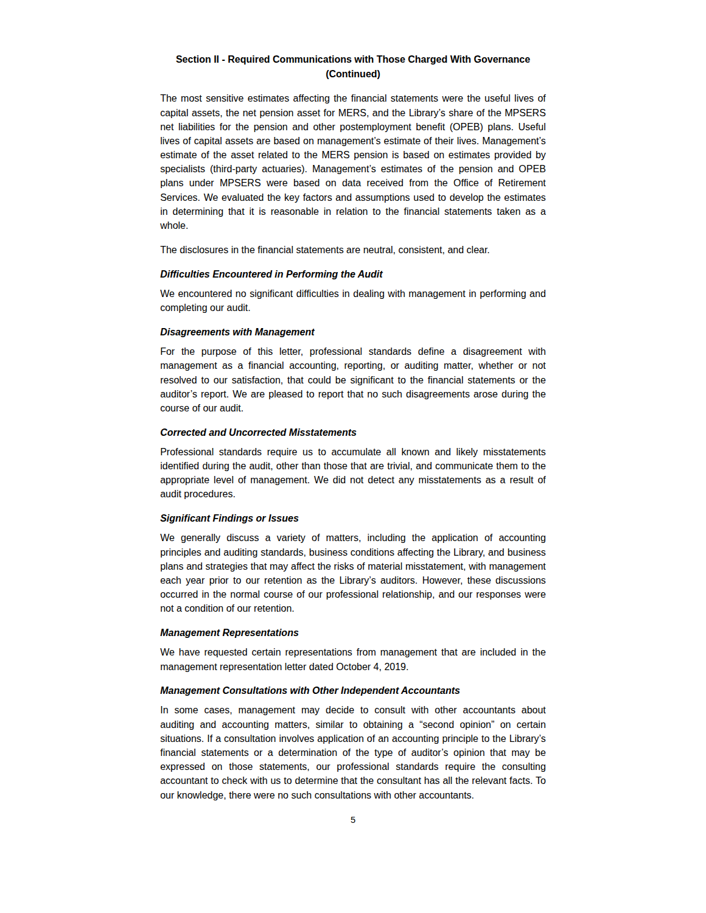Section II - Required Communications with Those Charged With Governance (Continued)
The most sensitive estimates affecting the financial statements were the useful lives of capital assets, the net pension asset for MERS, and the Library’s share of the MPSERS net liabilities for the pension and other postemployment benefit (OPEB) plans. Useful lives of capital assets are based on management’s estimate of their lives. Management’s estimate of the asset related to the MERS pension is based on estimates provided by specialists (third-party actuaries). Management’s estimates of the pension and OPEB plans under MPSERS were based on data received from the Office of Retirement Services. We evaluated the key factors and assumptions used to develop the estimates in determining that it is reasonable in relation to the financial statements taken as a whole.
The disclosures in the financial statements are neutral, consistent, and clear.
Difficulties Encountered in Performing the Audit
We encountered no significant difficulties in dealing with management in performing and completing our audit.
Disagreements with Management
For the purpose of this letter, professional standards define a disagreement with management as a financial accounting, reporting, or auditing matter, whether or not resolved to our satisfaction, that could be significant to the financial statements or the auditor’s report. We are pleased to report that no such disagreements arose during the course of our audit.
Corrected and Uncorrected Misstatements
Professional standards require us to accumulate all known and likely misstatements identified during the audit, other than those that are trivial, and communicate them to the appropriate level of management. We did not detect any misstatements as a result of audit procedures.
Significant Findings or Issues
We generally discuss a variety of matters, including the application of accounting principles and auditing standards, business conditions affecting the Library, and business plans and strategies that may affect the risks of material misstatement, with management each year prior to our retention as the Library’s auditors. However, these discussions occurred in the normal course of our professional relationship, and our responses were not a condition of our retention.
Management Representations
We have requested certain representations from management that are included in the management representation letter dated October 4, 2019.
Management Consultations with Other Independent Accountants
In some cases, management may decide to consult with other accountants about auditing and accounting matters, similar to obtaining a “second opinion” on certain situations. If a consultation involves application of an accounting principle to the Library’s financial statements or a determination of the type of auditor’s opinion that may be expressed on those statements, our professional standards require the consulting accountant to check with us to determine that the consultant has all the relevant facts. To our knowledge, there were no such consultations with other accountants.
5